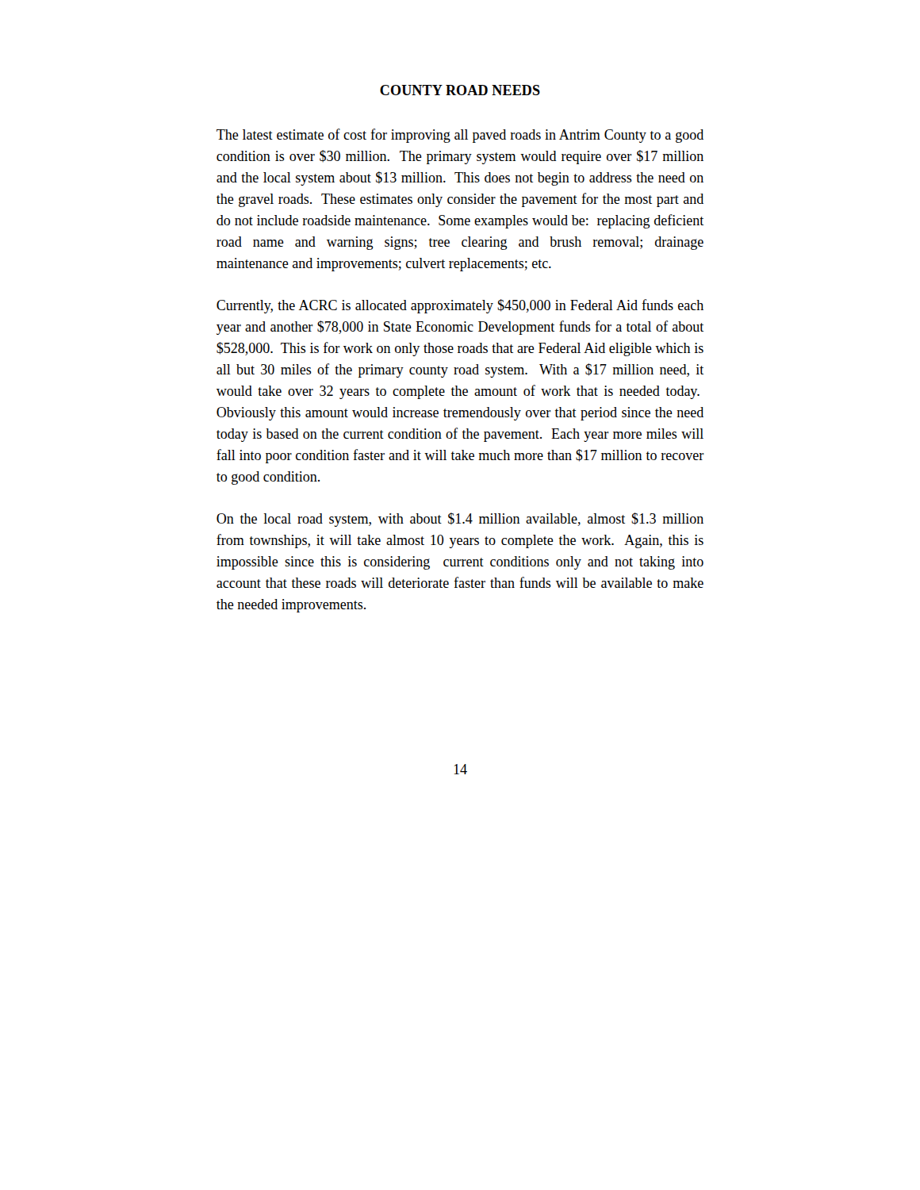County Road Needs
The latest estimate of cost for improving all paved roads in Antrim County to a good condition is over $30 million. The primary system would require over $17 million and the local system about $13 million. This does not begin to address the need on the gravel roads. These estimates only consider the pavement for the most part and do not include roadside maintenance. Some examples would be: replacing deficient road name and warning signs; tree clearing and brush removal; drainage maintenance and improvements; culvert replacements; etc.
Currently, the ACRC is allocated approximately $450,000 in Federal Aid funds each year and another $78,000 in State Economic Development funds for a total of about $528,000. This is for work on only those roads that are Federal Aid eligible which is all but 30 miles of the primary county road system. With a $17 million need, it would take over 32 years to complete the amount of work that is needed today. Obviously this amount would increase tremendously over that period since the need today is based on the current condition of the pavement. Each year more miles will fall into poor condition faster and it will take much more than $17 million to recover to good condition.
On the local road system, with about $1.4 million available, almost $1.3 million from townships, it will take almost 10 years to complete the work. Again, this is impossible since this is considering current conditions only and not taking into account that these roads will deteriorate faster than funds will be available to make the needed improvements.
14